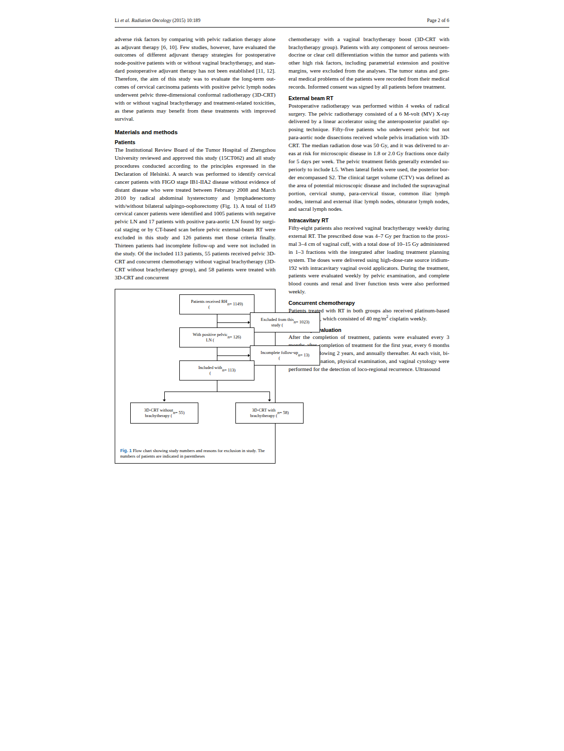Li et al. Radiation Oncology (2015) 10:189
Page 2 of 6
adverse risk factors by comparing with pelvic radiation therapy alone as adjuvant therapy [6, 10]. Few studies, however, have evaluated the outcomes of different adjuvant therapy strategies for postoperative node-positive patients with or without vaginal brachytherapy, and standard postoperative adjuvant therapy has not been established [11, 12]. Therefore, the aim of this study was to evaluate the long-term outcomes of cervical carcinoma patients with positive pelvic lymph nodes underwent pelvic three-dimensional conformal radiotherapy (3D-CRT) with or without vaginal brachytherapy and treatment-related toxicities, as these patients may benefit from these treatments with improved survival.
Materials and methods
Patients
The Institutional Review Board of the Tumor Hospital of Zhengzhou University reviewed and approved this study (15CT062) and all study procedures conducted according to the principles expressed in the Declaration of Helsinki. A search was performed to identify cervical cancer patients with FIGO stage IB1-IIA2 disease without evidence of distant disease who were treated between February 2008 and March 2010 by radical abdominal hysterectomy and lymphadenectomy with/without bilateral salpingo-oophorectomy (Fig. 1). A total of 1149 cervical cancer patients were identified and 1005 patients with negative pelvic LN and 17 patients with positive para-aortic LN found by surgical staging or by CT-based scan before pelvic external-beam RT were excluded in this study and 126 patients met those criteria finally. Thirteen patients had incomplete follow-up and were not included in the study. Of the included 113 patients, 55 patients received pelvic 3D-CRT and concurrent chemotherapy without vaginal brachytherapy (3D-CRT without brachytherapy group), and 58 patients were treated with 3D-CRT and concurrent
Patients received RH
(n = 1149)
Excluded from this
study (n = 1023)
With positive pelvic
LN (n = 126)
Incomplete follow-up
(n = 13)
Included with
(n = 113)
3D-CRT without
brachytherapy (n = 55)
3D-CRT with
brachytherapy (n = 58)
Fig. 1 Flow chart showing study numbers and reasons for exclusion in study. The numbers of patients are indicated in parentheses
chemotherapy with a vaginal brachytherapy boost (3D-CRT with brachytherapy group). Patients with any component of serous neuroendocrine or clear cell differentiation within the tumor and patients with other high risk factors, including parametrial extension and positive margins, were excluded from the analyses. The tumor status and general medical problems of the patients were recorded from their medical records. Informed consent was signed by all patients before treatment.
External beam RT
Postoperative radiotherapy was performed within 4 weeks of radical surgery. The pelvic radiotherapy consisted of a 6 M-volt (MV) X-ray delivered by a linear accelerator using the anteroposterior parallel opposing technique. Fifty-five patients who underwent pelvic but not para-aortic node dissections received whole pelvis irradiation with 3D-CRT. The median radiation dose was 50 Gy, and it was delivered to areas at risk for microscopic disease in 1.8 or 2.0 Gy fractions once daily for 5 days per week. The pelvic treatment fields generally extended superiorly to include L5. When lateral fields were used, the posterior border encompassed S2. The clinical target volume (CTV) was defined as the area of potential microscopic disease and included the supravaginal portion, cervical stump, para-cervical tissue, common iliac lymph nodes, internal and external iliac lymph nodes, obturator lymph nodes, and sacral lymph nodes.
Intracavitary RT
Fifty-eight patients also received vaginal brachytherapy weekly during external RT. The prescribed dose was 4–7 Gy per fraction to the proximal 3–4 cm of vaginal cuff, with a total dose of 10–15 Gy administered in 1–3 fractions with the integrated after loading treatment planning system. The doses were delivered using high-dose-rate source iridium-192 with intracavitary vaginal ovoid applicators. During the treatment, patients were evaluated weekly by pelvic examination, and complete blood counts and renal and liver function tests were also performed weekly.
Concurrent chemotherapy
Patients treated with RT in both groups also received platinum-based chemotherapy, which consisted of 40 mg/m2 cisplatin weekly.
Follow-up evaluation
After the completion of treatment, patients were evaluated every 3 months after completion of treatment for the first year, every 6 months during the following 2 years, and annually thereafter. At each visit, bimanual examination, physical examination, and vaginal cytology were performed for the detection of loco-regional recurrence. Ultrasound